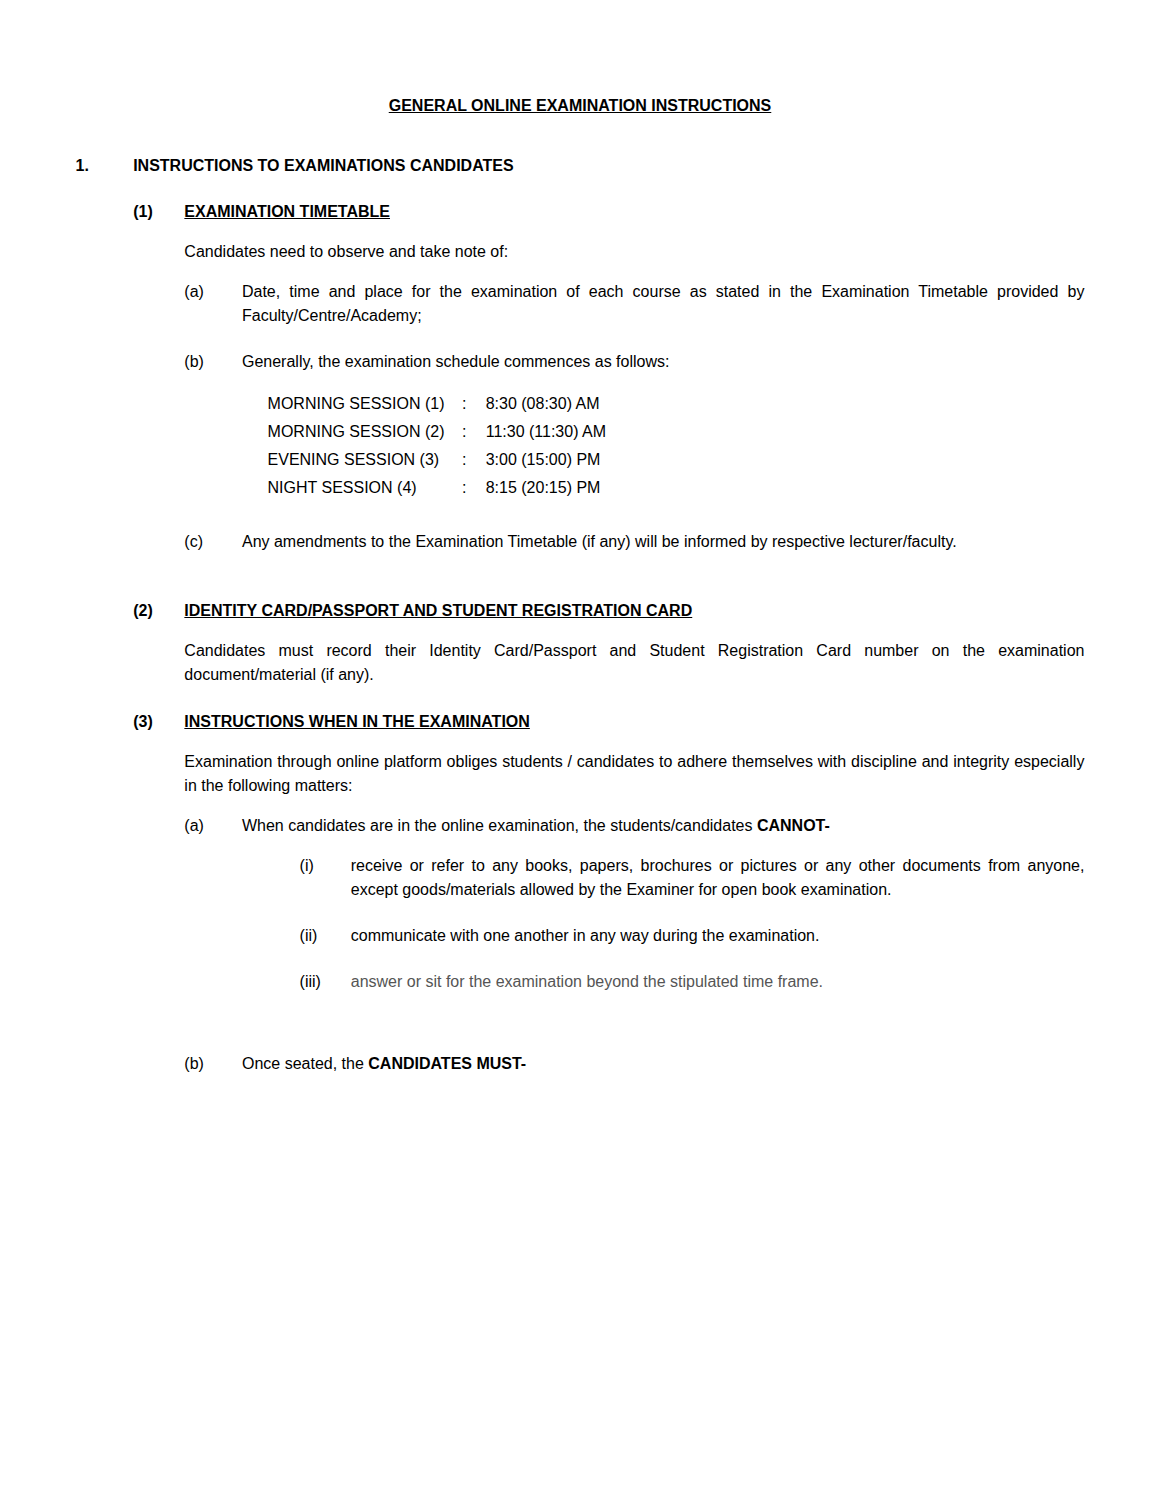GENERAL ONLINE EXAMINATION INSTRUCTIONS
1.
INSTRUCTIONS TO EXAMINATIONS CANDIDATES
(1)
EXAMINATION TIMETABLE
Candidates need to observe and take note of:
(a)
Date, time and place for the examination of each course as stated in the Examination Timetable provided by Faculty/Centre/Academy;
(b)
Generally, the examination schedule commences as follows:
| MORNING SESSION (1) | : | 8:30 (08:30) AM |
| MORNING SESSION (2) | : | 11:30 (11:30) AM |
| EVENING SESSION (3) | : | 3:00 (15:00) PM |
| NIGHT SESSION (4) | : | 8:15 (20:15) PM |
(c)
Any amendments to the Examination Timetable (if any) will be informed by respective lecturer/faculty.
(2)
IDENTITY CARD/PASSPORT AND STUDENT REGISTRATION CARD
Candidates must record their Identity Card/Passport and Student Registration Card number on the examination document/material (if any).
(3)
INSTRUCTIONS WHEN IN THE EXAMINATION
Examination through online platform obliges students / candidates to adhere themselves with discipline and integrity especially in the following matters:
(a)
When candidates are in the online examination, the students/candidates CANNOT-
(i)
receive or refer to any books, papers, brochures or pictures or any other documents from anyone, except goods/materials allowed by the Examiner for open book examination.
(ii)
communicate with one another in any way during the examination.
(iii)
answer or sit for the examination beyond the stipulated time frame.
(b)
Once seated, the CANDIDATES MUST-